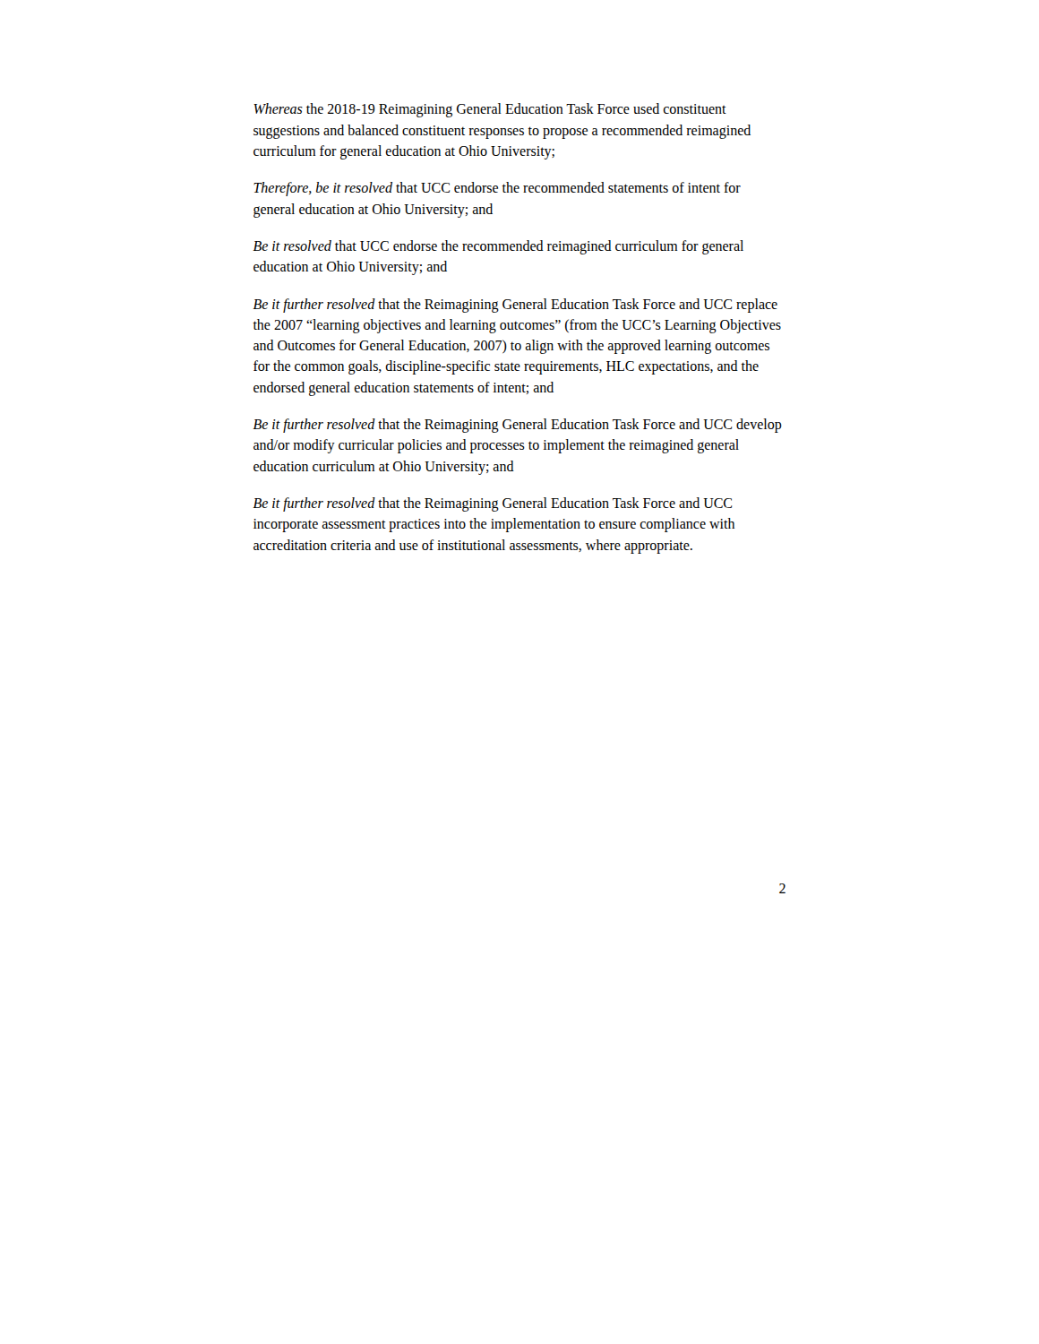Whereas the 2018-19 Reimagining General Education Task Force used constituent suggestions and balanced constituent responses to propose a recommended reimagined curriculum for general education at Ohio University;
Therefore, be it resolved that UCC endorse the recommended statements of intent for general education at Ohio University; and
Be it resolved that UCC endorse the recommended reimagined curriculum for general education at Ohio University; and
Be it further resolved that the Reimagining General Education Task Force and UCC replace the 2007 “learning objectives and learning outcomes” (from the UCC’s Learning Objectives and Outcomes for General Education, 2007) to align with the approved learning outcomes for the common goals, discipline-specific state requirements, HLC expectations, and the endorsed general education statements of intent; and
Be it further resolved that the Reimagining General Education Task Force and UCC develop and/or modify curricular policies and processes to implement the reimagined general education curriculum at Ohio University; and
Be it further resolved that the Reimagining General Education Task Force and UCC incorporate assessment practices into the implementation to ensure compliance with accreditation criteria and use of institutional assessments, where appropriate.
2